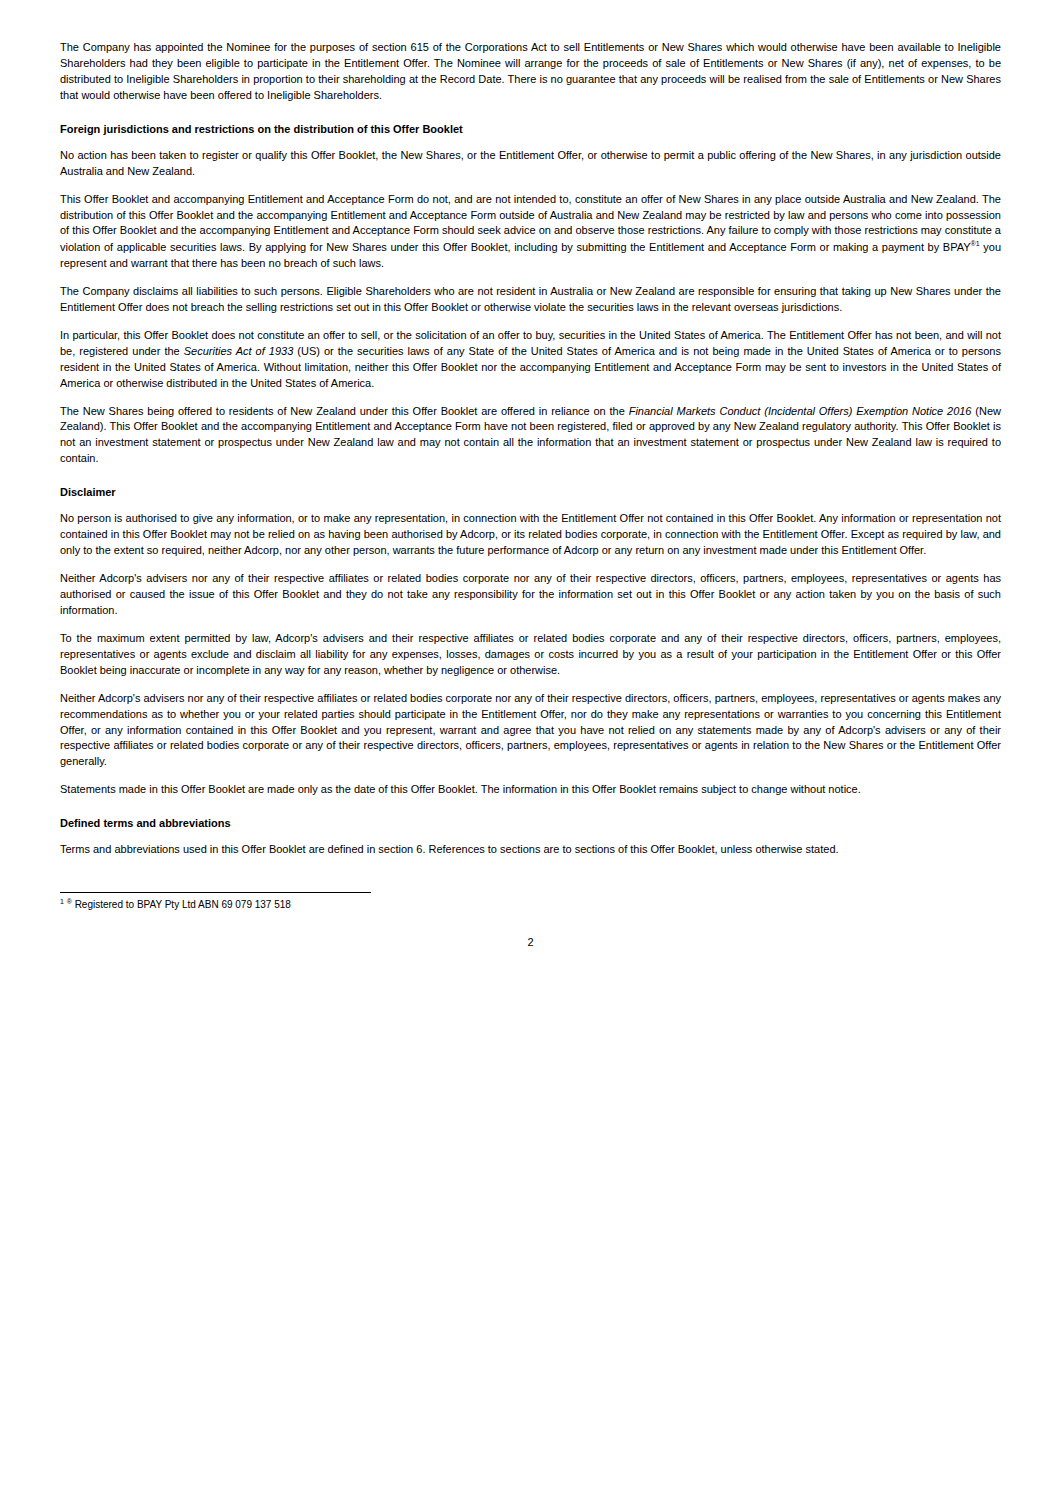The Company has appointed the Nominee for the purposes of section 615 of the Corporations Act to sell Entitlements or New Shares which would otherwise have been available to Ineligible Shareholders had they been eligible to participate in the Entitlement Offer. The Nominee will arrange for the proceeds of sale of Entitlements or New Shares (if any), net of expenses, to be distributed to Ineligible Shareholders in proportion to their shareholding at the Record Date. There is no guarantee that any proceeds will be realised from the sale of Entitlements or New Shares that would otherwise have been offered to Ineligible Shareholders.
Foreign jurisdictions and restrictions on the distribution of this Offer Booklet
No action has been taken to register or qualify this Offer Booklet, the New Shares, or the Entitlement Offer, or otherwise to permit a public offering of the New Shares, in any jurisdiction outside Australia and New Zealand.
This Offer Booklet and accompanying Entitlement and Acceptance Form do not, and are not intended to, constitute an offer of New Shares in any place outside Australia and New Zealand. The distribution of this Offer Booklet and the accompanying Entitlement and Acceptance Form outside of Australia and New Zealand may be restricted by law and persons who come into possession of this Offer Booklet and the accompanying Entitlement and Acceptance Form should seek advice on and observe those restrictions. Any failure to comply with those restrictions may constitute a violation of applicable securities laws. By applying for New Shares under this Offer Booklet, including by submitting the Entitlement and Acceptance Form or making a payment by BPAY®1 you represent and warrant that there has been no breach of such laws.
The Company disclaims all liabilities to such persons. Eligible Shareholders who are not resident in Australia or New Zealand are responsible for ensuring that taking up New Shares under the Entitlement Offer does not breach the selling restrictions set out in this Offer Booklet or otherwise violate the securities laws in the relevant overseas jurisdictions.
In particular, this Offer Booklet does not constitute an offer to sell, or the solicitation of an offer to buy, securities in the United States of America. The Entitlement Offer has not been, and will not be, registered under the Securities Act of 1933 (US) or the securities laws of any State of the United States of America and is not being made in the United States of America or to persons resident in the United States of America. Without limitation, neither this Offer Booklet nor the accompanying Entitlement and Acceptance Form may be sent to investors in the United States of America or otherwise distributed in the United States of America.
The New Shares being offered to residents of New Zealand under this Offer Booklet are offered in reliance on the Financial Markets Conduct (Incidental Offers) Exemption Notice 2016 (New Zealand). This Offer Booklet and the accompanying Entitlement and Acceptance Form have not been registered, filed or approved by any New Zealand regulatory authority. This Offer Booklet is not an investment statement or prospectus under New Zealand law and may not contain all the information that an investment statement or prospectus under New Zealand law is required to contain.
Disclaimer
No person is authorised to give any information, or to make any representation, in connection with the Entitlement Offer not contained in this Offer Booklet. Any information or representation not contained in this Offer Booklet may not be relied on as having been authorised by Adcorp, or its related bodies corporate, in connection with the Entitlement Offer. Except as required by law, and only to the extent so required, neither Adcorp, nor any other person, warrants the future performance of Adcorp or any return on any investment made under this Entitlement Offer.
Neither Adcorp's advisers nor any of their respective affiliates or related bodies corporate nor any of their respective directors, officers, partners, employees, representatives or agents has authorised or caused the issue of this Offer Booklet and they do not take any responsibility for the information set out in this Offer Booklet or any action taken by you on the basis of such information.
To the maximum extent permitted by law, Adcorp's advisers and their respective affiliates or related bodies corporate and any of their respective directors, officers, partners, employees, representatives or agents exclude and disclaim all liability for any expenses, losses, damages or costs incurred by you as a result of your participation in the Entitlement Offer or this Offer Booklet being inaccurate or incomplete in any way for any reason, whether by negligence or otherwise.
Neither Adcorp's advisers nor any of their respective affiliates or related bodies corporate nor any of their respective directors, officers, partners, employees, representatives or agents makes any recommendations as to whether you or your related parties should participate in the Entitlement Offer, nor do they make any representations or warranties to you concerning this Entitlement Offer, or any information contained in this Offer Booklet and you represent, warrant and agree that you have not relied on any statements made by any of Adcorp's advisers or any of their respective affiliates or related bodies corporate or any of their respective directors, officers, partners, employees, representatives or agents in relation to the New Shares or the Entitlement Offer generally.
Statements made in this Offer Booklet are made only as the date of this Offer Booklet. The information in this Offer Booklet remains subject to change without notice.
Defined terms and abbreviations
Terms and abbreviations used in this Offer Booklet are defined in section 6. References to sections are to sections of this Offer Booklet, unless otherwise stated.
1 ® Registered to BPAY Pty Ltd ABN 69 079 137 518
2